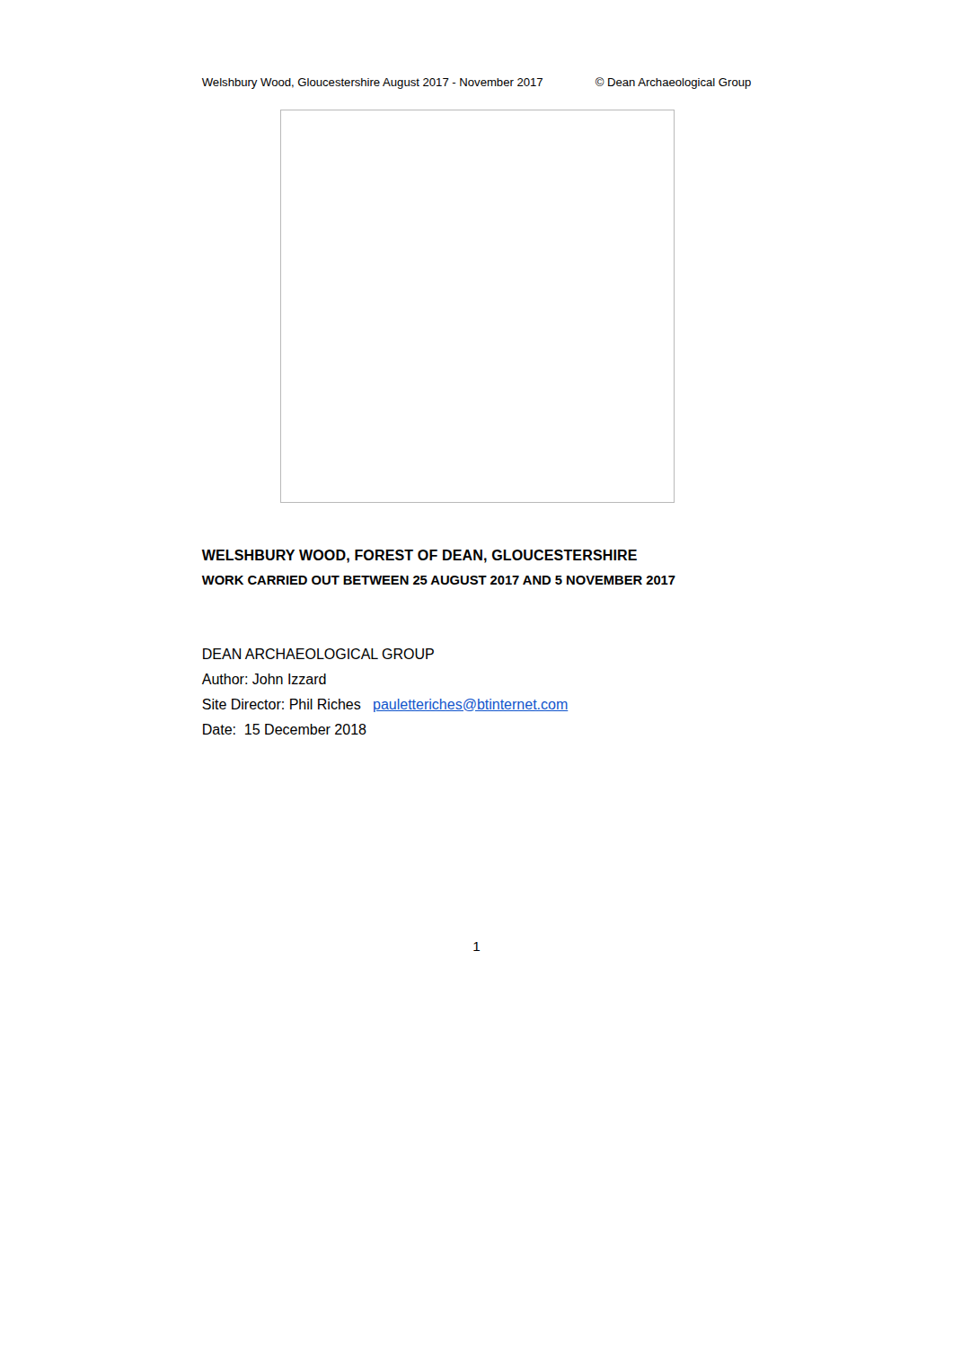Welshbury Wood, Gloucestershire August 2017 - November 2017 © Dean Archaeological Group
Welshbury Wood, Forest of Dean, Gloucestershire
Work carried out between 25 August 2017 and 5 November 2017
DEAN ARCHAEOLOGICAL GROUP
Author: John Izzard
Site Director: Phil Riches pauletteriches@btinternet.com
Date: 15 December 2018
1